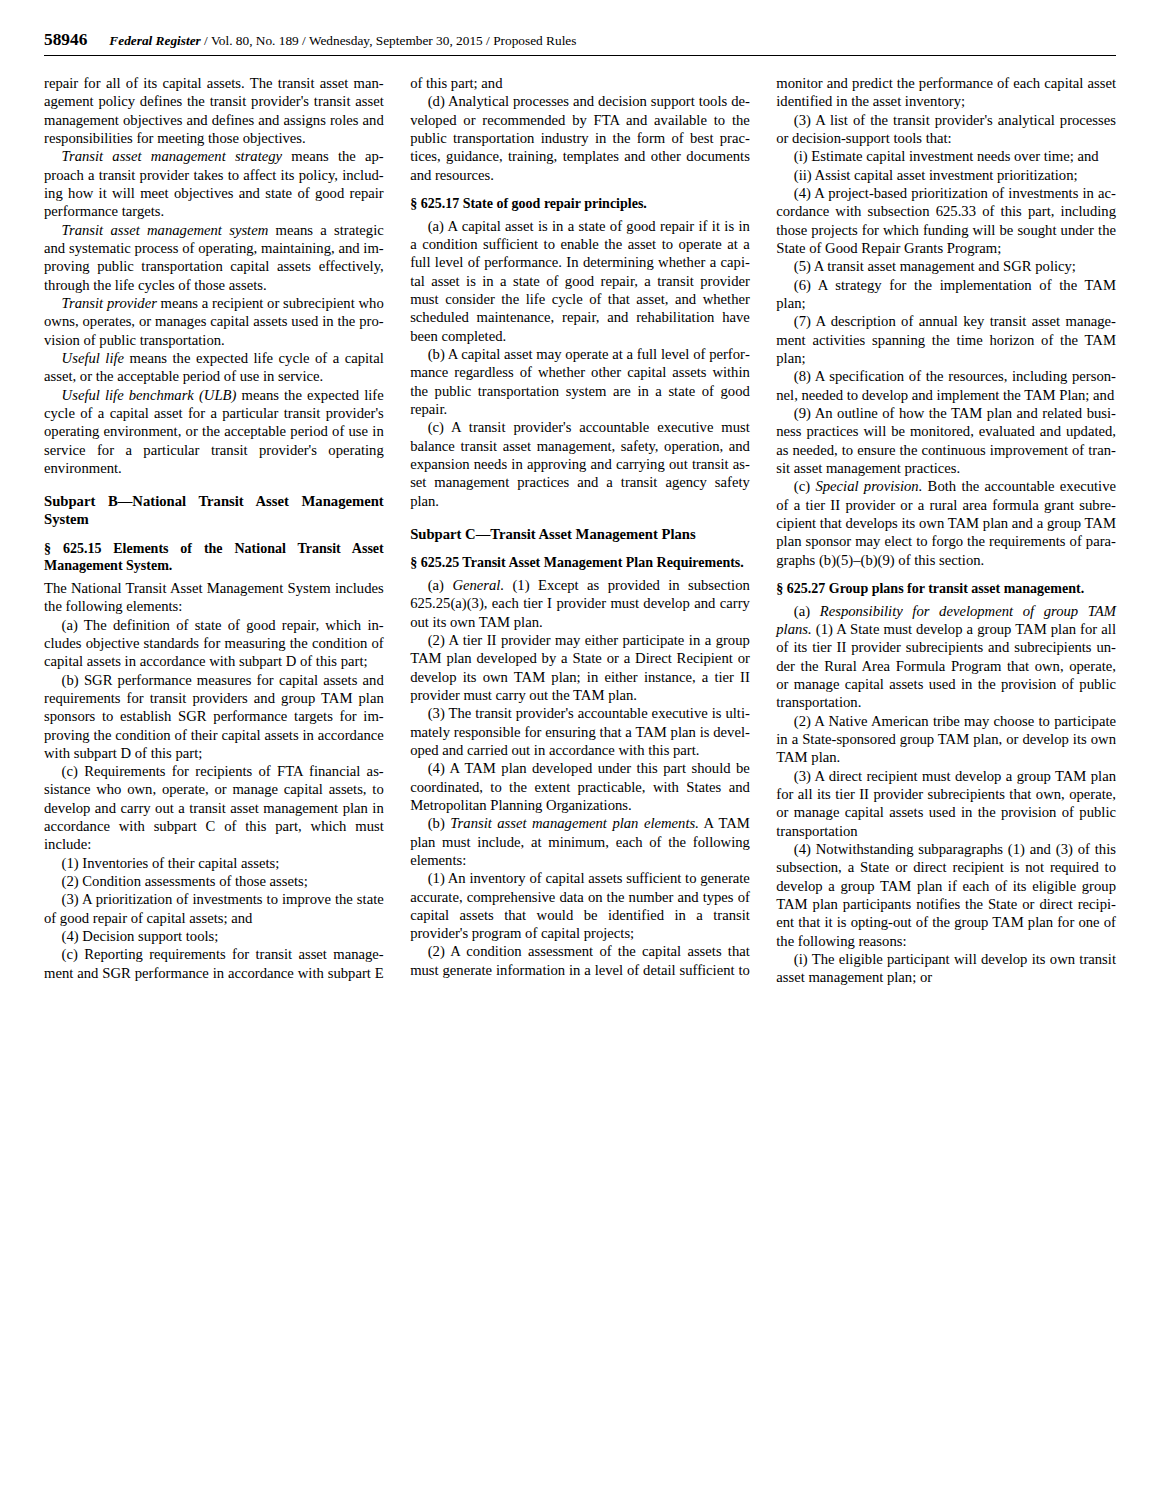58946 Federal Register / Vol. 80, No. 189 / Wednesday, September 30, 2015 / Proposed Rules
repair for all of its capital assets. The transit asset management policy defines the transit provider's transit asset management objectives and defines and assigns roles and responsibilities for meeting those objectives.
Transit asset management strategy means the approach a transit provider takes to affect its policy, including how it will meet objectives and state of good repair performance targets.
Transit asset management system means a strategic and systematic process of operating, maintaining, and improving public transportation capital assets effectively, through the life cycles of those assets.
Transit provider means a recipient or subrecipient who owns, operates, or manages capital assets used in the provision of public transportation.
Useful life means the expected life cycle of a capital asset, or the acceptable period of use in service.
Useful life benchmark (ULB) means the expected life cycle of a capital asset for a particular transit provider's operating environment, or the acceptable period of use in service for a particular transit provider's operating environment.
Subpart B—National Transit Asset Management System
§ 625.15 Elements of the National Transit Asset Management System.
The National Transit Asset Management System includes the following elements:
(a) The definition of state of good repair, which includes objective standards for measuring the condition of capital assets in accordance with subpart D of this part;
(b) SGR performance measures for capital assets and requirements for transit providers and group TAM plan sponsors to establish SGR performance targets for improving the condition of their capital assets in accordance with subpart D of this part;
(c) Requirements for recipients of FTA financial assistance who own, operate, or manage capital assets, to develop and carry out a transit asset management plan in accordance with subpart C of this part, which must include:
(1) Inventories of their capital assets;
(2) Condition assessments of those assets;
(3) A prioritization of investments to improve the state of good repair of capital assets; and
(4) Decision support tools;
(c) Reporting requirements for transit asset management and SGR performance in accordance with subpart E of this part; and
(d) Analytical processes and decision support tools developed or recommended by FTA and available to the public transportation industry in the form of best practices, guidance, training, templates and other documents and resources.
§ 625.17 State of good repair principles.
(a) A capital asset is in a state of good repair if it is in a condition sufficient to enable the asset to operate at a full level of performance. In determining whether a capital asset is in a state of good repair, a transit provider must consider the life cycle of that asset, and whether scheduled maintenance, repair, and rehabilitation have been completed.
(b) A capital asset may operate at a full level of performance regardless of whether other capital assets within the public transportation system are in a state of good repair.
(c) A transit provider's accountable executive must balance transit asset management, safety, operation, and expansion needs in approving and carrying out transit asset management practices and a transit agency safety plan.
Subpart C—Transit Asset Management Plans
§ 625.25 Transit Asset Management Plan Requirements.
(a) General. (1) Except as provided in subsection 625.25(a)(3), each tier I provider must develop and carry out its own TAM plan.
(2) A tier II provider may either participate in a group TAM plan developed by a State or a Direct Recipient or develop its own TAM plan; in either instance, a tier II provider must carry out the TAM plan.
(3) The transit provider's accountable executive is ultimately responsible for ensuring that a TAM plan is developed and carried out in accordance with this part.
(4) A TAM plan developed under this part should be coordinated, to the extent practicable, with States and Metropolitan Planning Organizations.
(b) Transit asset management plan elements. A TAM plan must include, at minimum, each of the following elements:
(1) An inventory of capital assets sufficient to generate accurate, comprehensive data on the number and types of capital assets that would be identified in a transit provider's program of capital projects;
(2) A condition assessment of the capital assets that must generate information in a level of detail sufficient to monitor and predict the performance of each capital asset identified in the asset inventory;
(3) A list of the transit provider's analytical processes or decision-support tools that:
(i) Estimate capital investment needs over time; and
(ii) Assist capital asset investment prioritization;
(4) A project-based prioritization of investments in accordance with subsection 625.33 of this part, including those projects for which funding will be sought under the State of Good Repair Grants Program;
(5) A transit asset management and SGR policy;
(6) A strategy for the implementation of the TAM plan;
(7) A description of annual key transit asset management activities spanning the time horizon of the TAM plan;
(8) A specification of the resources, including personnel, needed to develop and implement the TAM Plan; and
(9) An outline of how the TAM plan and related business practices will be monitored, evaluated and updated, as needed, to ensure the continuous improvement of transit asset management practices.
(c) Special provision. Both the accountable executive of a tier II provider or a rural area formula grant subrecipient that develops its own TAM plan and a group TAM plan sponsor may elect to forgo the requirements of paragraphs (b)(5)–(b)(9) of this section.
§ 625.27 Group plans for transit asset management.
(a) Responsibility for development of group TAM plans. (1) A State must develop a group TAM plan for all of its tier II provider subrecipients and subrecipients under the Rural Area Formula Program that own, operate, or manage capital assets used in the provision of public transportation.
(2) A Native American tribe may choose to participate in a State-sponsored group TAM plan, or develop its own TAM plan.
(3) A direct recipient must develop a group TAM plan for all its tier II provider subrecipients that own, operate, or manage capital assets used in the provision of public transportation
(4) Notwithstanding subparagraphs (1) and (3) of this subsection, a State or direct recipient is not required to develop a group TAM plan if each of its eligible group TAM plan participants notifies the State or direct recipient that it is opting-out of the group TAM plan for one of the following reasons:
(i) The eligible participant will develop its own transit asset management plan; or